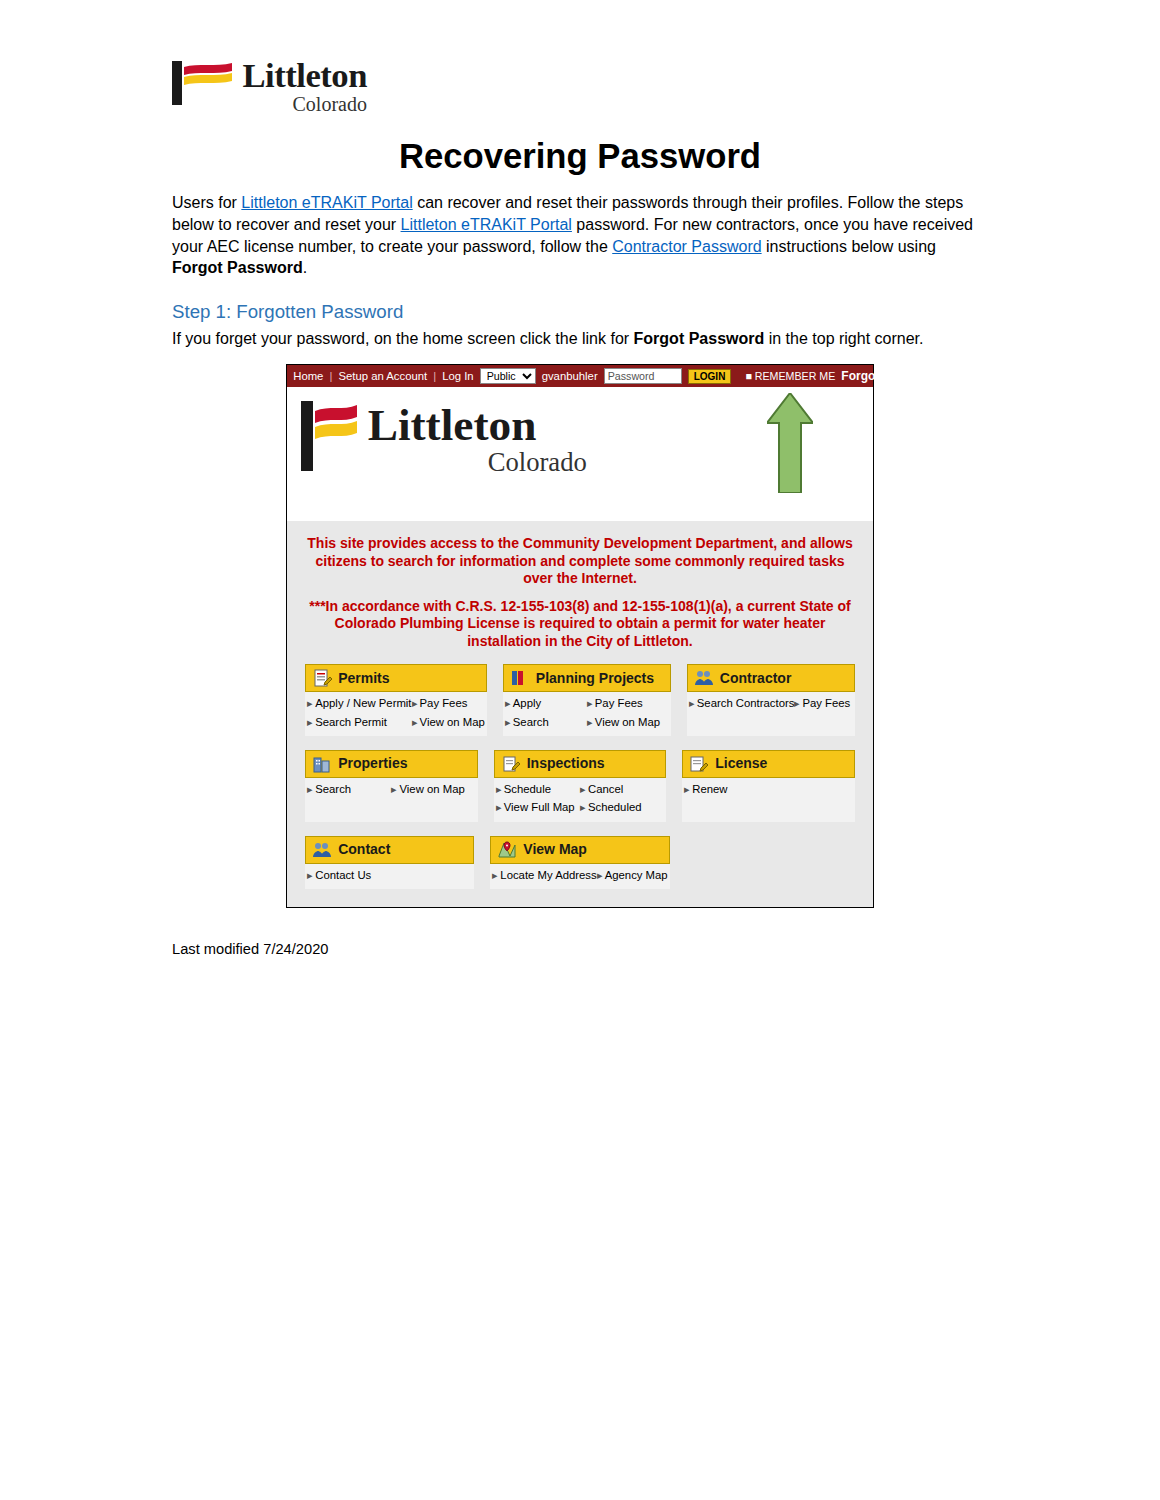Littleton
Colorado
Recovering Password
Users for Littleton eTRAKiT Portal can recover and reset their passwords through their profiles. Follow the steps below to recover and reset your Littleton eTRAKiT Portal password. For new contractors, once you have received your AEC license number, to create your password, follow the Contractor Password instructions below using Forgot Password.
Step 1: Forgotten Password
If you forget your password, on the home screen click the link for Forgot Password in the top right corner.
Home| Setup an Account| Log In Public gvanbuhler LOGIN ■ REMEMBER ME Forgot Password
Littleton
Colorado
This site provides access to the Community Development Department, and allows citizens to search for information and complete some commonly required tasks over the Internet.
***In accordance with C.R.S. 12-155-103(8) and 12-155-108(1)(a), a current State of Colorado Plumbing License is required to obtain a permit for water heater installation in the City of Littleton.
Permits
▸Apply / New Permit ▸Pay Fees ▸Search Permit ▸View on Map
Planning Projects
▸Apply ▸Pay Fees ▸Search ▸View on Map
Contractor
▸Search Contractors ▸Pay Fees
Properties
▸Search ▸View on Map
Inspections
▸Schedule ▸Cancel ▸View Full Map ▸Scheduled
License
▸Renew
Contact
▸Contact Us
View Map
▸Locate My Address ▸Agency Map
Last modified 7/24/2020